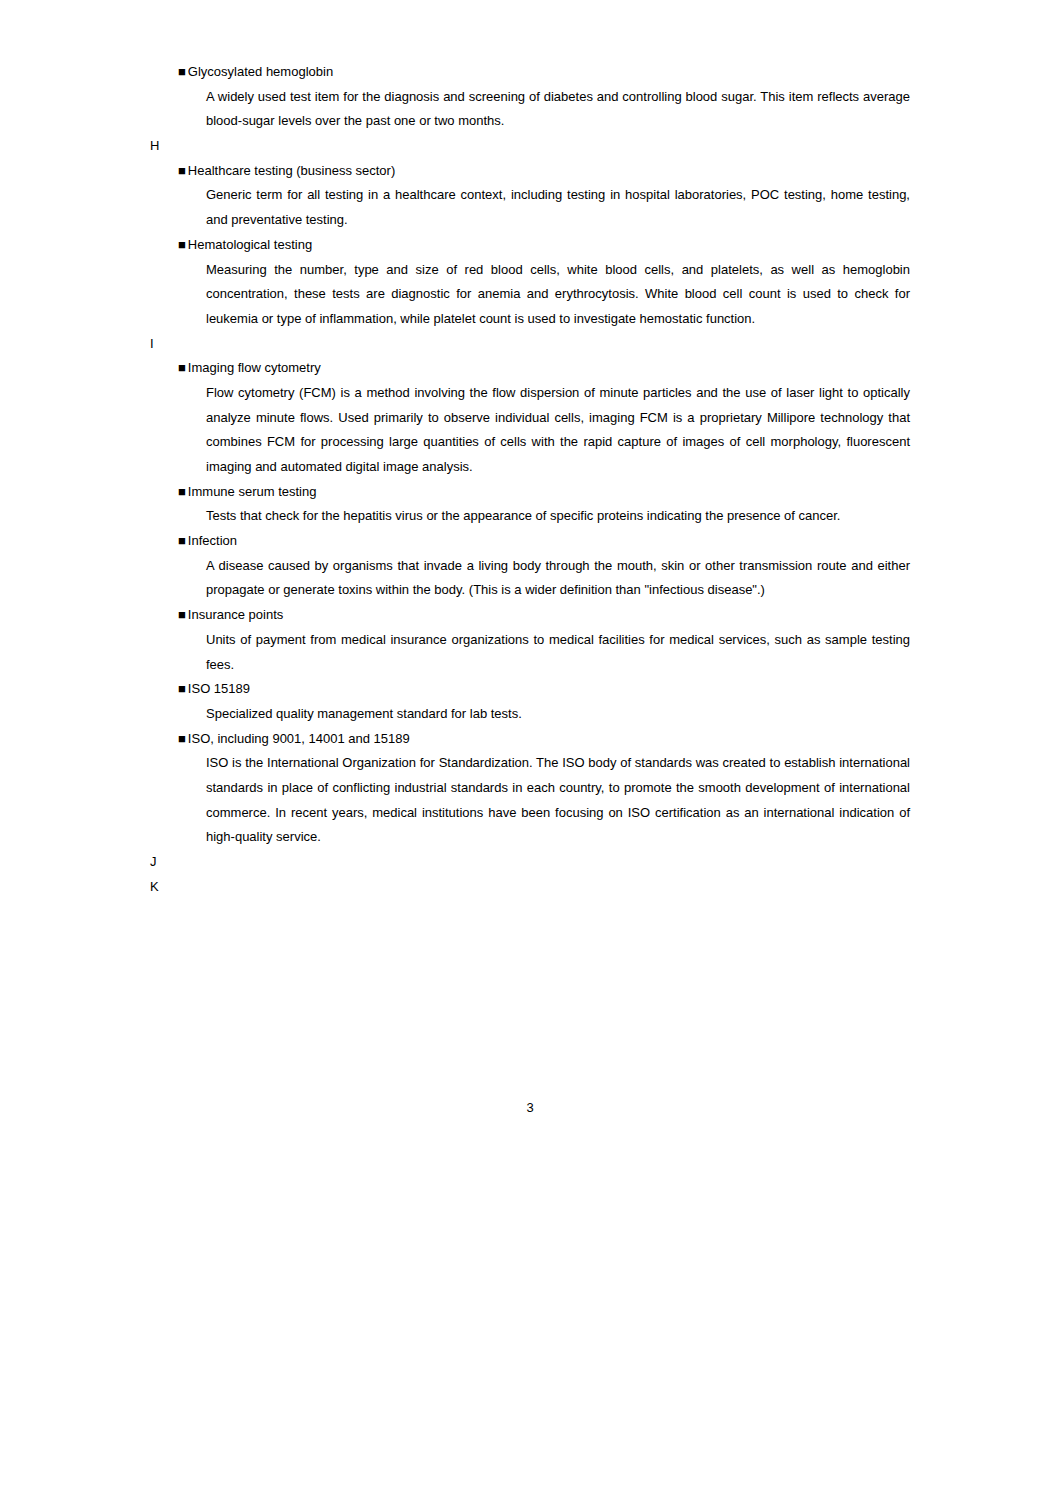Glycosylated hemoglobin
A widely used test item for the diagnosis and screening of diabetes and controlling blood sugar. This item reflects average blood-sugar levels over the past one or two months.
H
Healthcare testing (business sector)
Generic term for all testing in a healthcare context, including testing in hospital laboratories, POC testing, home testing, and preventative testing.
Hematological testing
Measuring the number, type and size of red blood cells, white blood cells, and platelets, as well as hemoglobin concentration, these tests are diagnostic for anemia and erythrocytosis. White blood cell count is used to check for leukemia or type of inflammation, while platelet count is used to investigate hemostatic function.
I
Imaging flow cytometry
Flow cytometry (FCM) is a method involving the flow dispersion of minute particles and the use of laser light to optically analyze minute flows. Used primarily to observe individual cells, imaging FCM is a proprietary Millipore technology that combines FCM for processing large quantities of cells with the rapid capture of images of cell morphology, fluorescent imaging and automated digital image analysis.
Immune serum testing
Tests that check for the hepatitis virus or the appearance of specific proteins indicating the presence of cancer.
Infection
A disease caused by organisms that invade a living body through the mouth, skin or other transmission route and either propagate or generate toxins within the body. (This is a wider definition than "infectious disease".)
Insurance points
Units of payment from medical insurance organizations to medical facilities for medical services, such as sample testing fees.
ISO 15189
Specialized quality management standard for lab tests.
ISO, including 9001, 14001 and 15189
ISO is the International Organization for Standardization. The ISO body of standards was created to establish international standards in place of conflicting industrial standards in each country, to promote the smooth development of international commerce. In recent years, medical institutions have been focusing on ISO certification as an international indication of high-quality service.
J
K
3